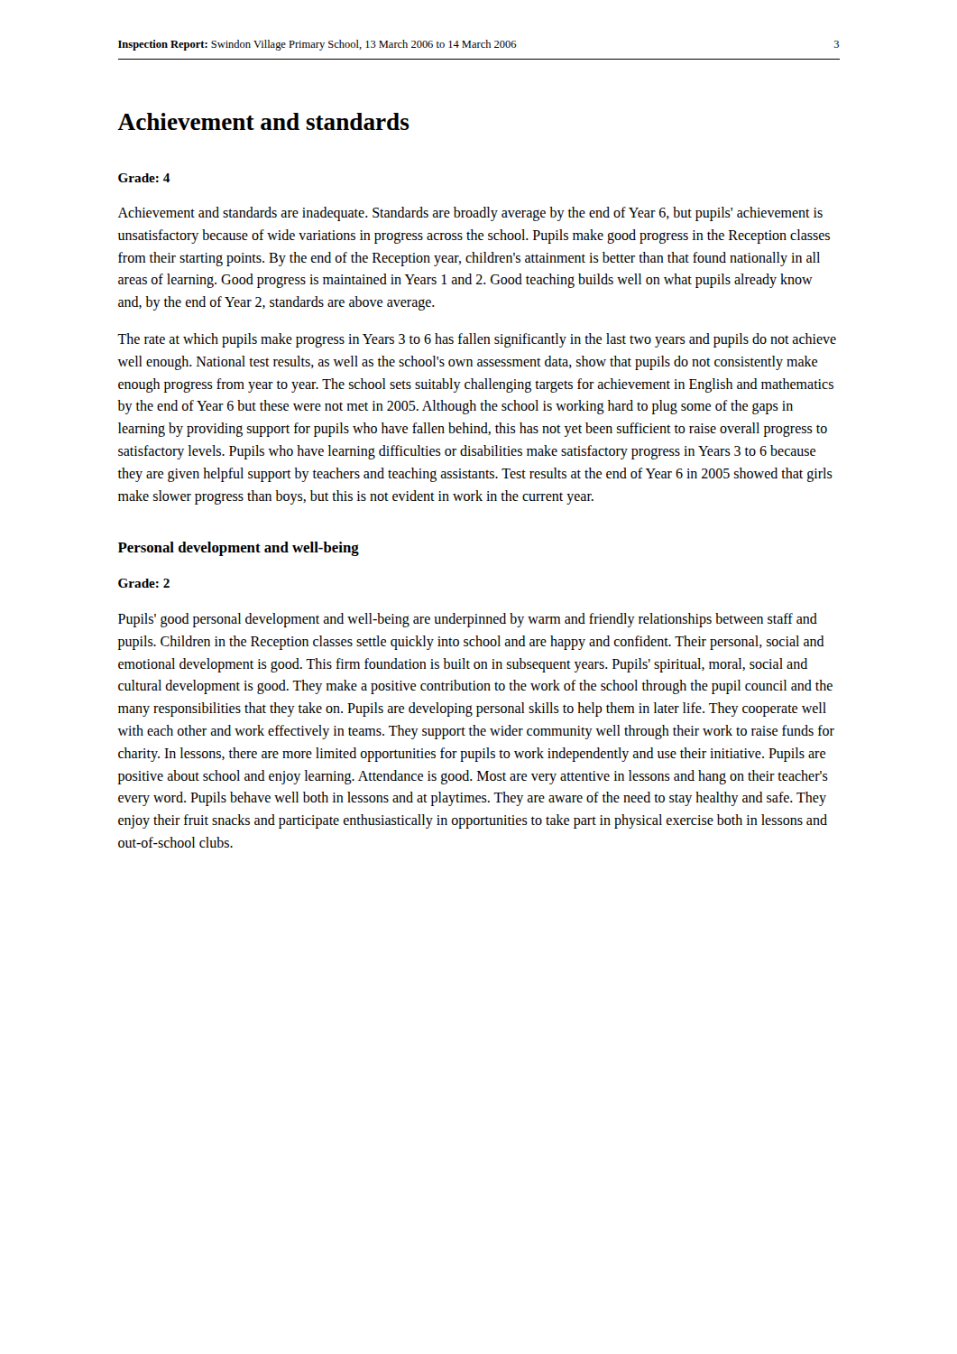Inspection Report: Swindon Village Primary School, 13 March 2006 to 14 March 2006
3
Achievement and standards
Grade: 4
Achievement and standards are inadequate. Standards are broadly average by the end of Year 6, but pupils' achievement is unsatisfactory because of wide variations in progress across the school. Pupils make good progress in the Reception classes from their starting points. By the end of the Reception year, children's attainment is better than that found nationally in all areas of learning. Good progress is maintained in Years 1 and 2. Good teaching builds well on what pupils already know and, by the end of Year 2, standards are above average.
The rate at which pupils make progress in Years 3 to 6 has fallen significantly in the last two years and pupils do not achieve well enough. National test results, as well as the school's own assessment data, show that pupils do not consistently make enough progress from year to year. The school sets suitably challenging targets for achievement in English and mathematics by the end of Year 6 but these were not met in 2005. Although the school is working hard to plug some of the gaps in learning by providing support for pupils who have fallen behind, this has not yet been sufficient to raise overall progress to satisfactory levels. Pupils who have learning difficulties or disabilities make satisfactory progress in Years 3 to 6 because they are given helpful support by teachers and teaching assistants. Test results at the end of Year 6 in 2005 showed that girls make slower progress than boys, but this is not evident in work in the current year.
Personal development and well-being
Grade: 2
Pupils' good personal development and well-being are underpinned by warm and friendly relationships between staff and pupils. Children in the Reception classes settle quickly into school and are happy and confident. Their personal, social and emotional development is good. This firm foundation is built on in subsequent years. Pupils' spiritual, moral, social and cultural development is good. They make a positive contribution to the work of the school through the pupil council and the many responsibilities that they take on. Pupils are developing personal skills to help them in later life. They cooperate well with each other and work effectively in teams. They support the wider community well through their work to raise funds for charity. In lessons, there are more limited opportunities for pupils to work independently and use their initiative. Pupils are positive about school and enjoy learning. Attendance is good. Most are very attentive in lessons and hang on their teacher's every word. Pupils behave well both in lessons and at playtimes. They are aware of the need to stay healthy and safe. They enjoy their fruit snacks and participate enthusiastically in opportunities to take part in physical exercise both in lessons and out-of-school clubs.